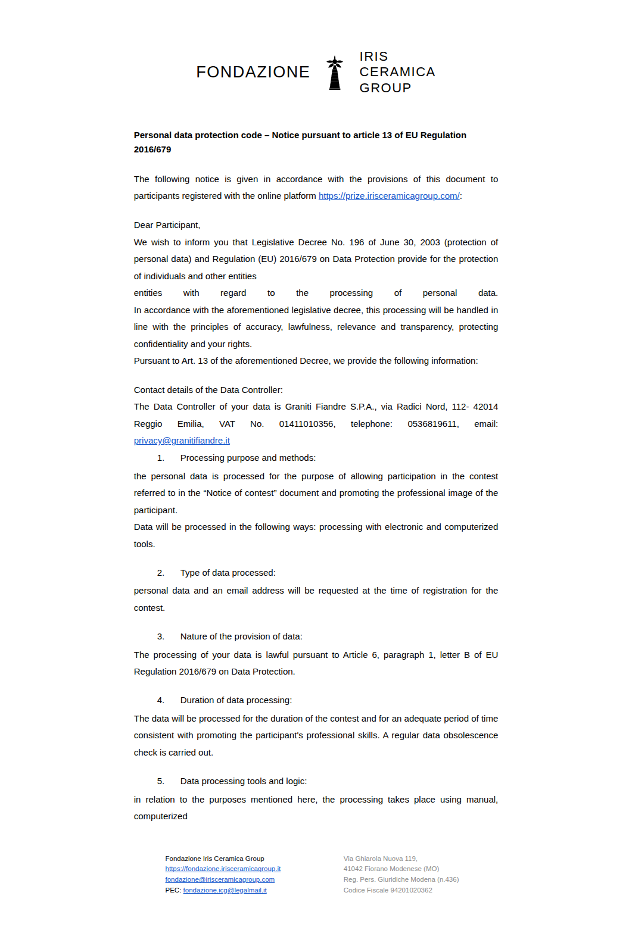FONDAZIONE IRIS
CERAMICA
GROUP
Personal data protection code – Notice pursuant to article 13 of EU Regulation 2016/679
The following notice is given in accordance with the provisions of this document to participants registered with the online platform https://prize.irisceramicagroup.com/:
Dear Participant,
We wish to inform you that Legislative Decree No. 196 of June 30, 2003 (protection of personal data) and Regulation (EU) 2016/679 on Data Protection provide for the protection of individuals and other entities
entities with regard to the processing of personal data.
In accordance with the aforementioned legislative decree, this processing will be handled in line with the principles of accuracy, lawfulness, relevance and transparency, protecting confidentiality and your rights.
Pursuant to Art. 13 of the aforementioned Decree, we provide the following information:
Contact details of the Data Controller:
The Data Controller of your data is Graniti Fiandre S.P.A., via Radici Nord, 112- 42014 Reggio Emilia, VAT No. 01411010356, telephone: 0536819611, email: privacy@granitifiandre.it
Processing purpose and methods:
the personal data is processed for the purpose of allowing participation in the contest referred to in the “Notice of contest” document and promoting the professional image of the participant.
Data will be processed in the following ways: processing with electronic and computerized tools.
Type of data processed:
personal data and an email address will be requested at the time of registration for the contest.
Nature of the provision of data:
The processing of your data is lawful pursuant to Article 6, paragraph 1, letter B of EU Regulation 2016/679 on Data Protection.
Duration of data processing:
The data will be processed for the duration of the contest and for an adequate period of time consistent with promoting the participant's professional skills. A regular data obsolescence check is carried out.
Data processing tools and logic:
in relation to the purposes mentioned here, the processing takes place using manual, computerized
Fondazione Iris Ceramica Group
https://fondazione.irisceramicagroup.it
fondazione@irisceramicagroup.com
PEC: fondazione.icg@legalmail.it
Via Ghiarola Nuova 119,
41042 Fiorano Modenese (MO)
Reg. Pers. Giuridiche Modena (n.436)
Codice Fiscale 94201020362